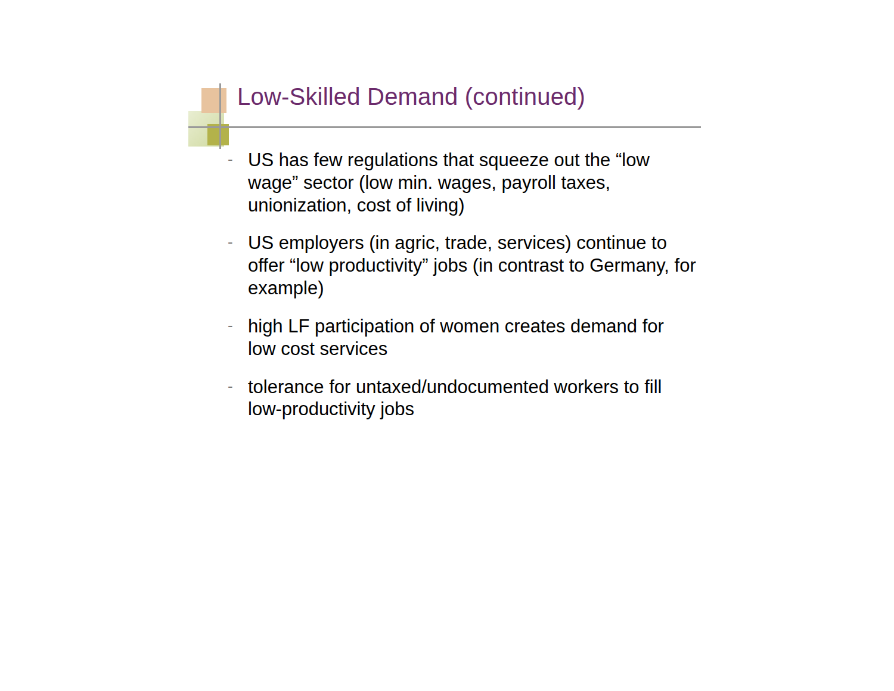Low-Skilled Demand (continued)
US has few regulations that squeeze out the “low wage” sector (low min. wages, payroll taxes, unionization, cost of living)
US employers (in agric, trade, services) continue to offer “low productivity” jobs (in contrast to Germany, for example)
high LF participation of women creates demand for low cost services
tolerance for untaxed/undocumented workers to fill low-productivity jobs